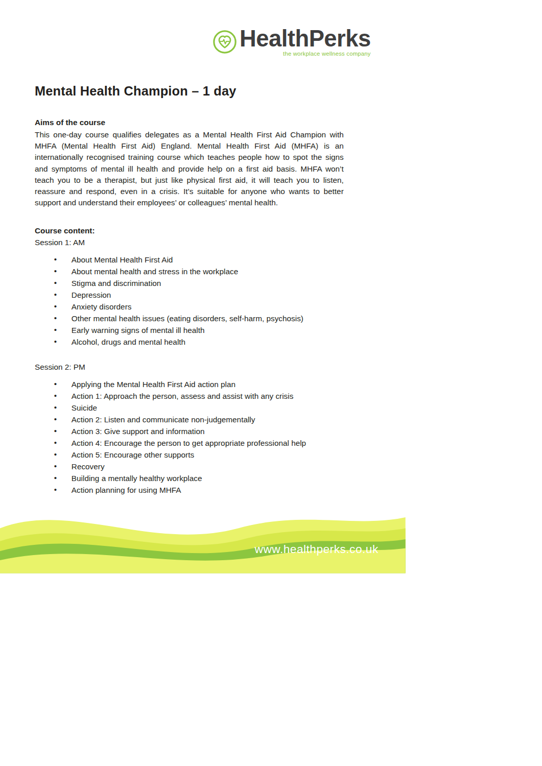Health Perks
the workplace wellness company
Mental Health Champion – 1 day
Aims of the course
This one-day course qualifies delegates as a Mental Health First Aid Champion with MHFA (Mental Health First Aid) England. Mental Health First Aid (MHFA) is an internationally recognised training course which teaches people how to spot the signs and symptoms of mental ill health and provide help on a first aid basis. MHFA won’t teach you to be a therapist, but just like physical first aid, it will teach you to listen, reassure and respond, even in a crisis. It’s suitable for anyone who wants to better support and understand their employees’ or colleagues’ mental health.
Course content:
Session 1: AM
About Mental Health First Aid
About mental health and stress in the workplace
Stigma and discrimination
Depression
Anxiety disorders
Other mental health issues (eating disorders, self-harm, psychosis)
Early warning signs of mental ill health
Alcohol, drugs and mental health
Session 2: PM
Applying the Mental Health First Aid action plan
Action 1: Approach the person, assess and assist with any crisis
Suicide
Action 2: Listen and communicate non-judgementally
Action 3: Give support and information
Action 4: Encourage the person to get appropriate professional help
Action 5: Encourage other supports
Recovery
Building a mentally healthy workplace
Action planning for using MHFA
www.healthperks.co.uk